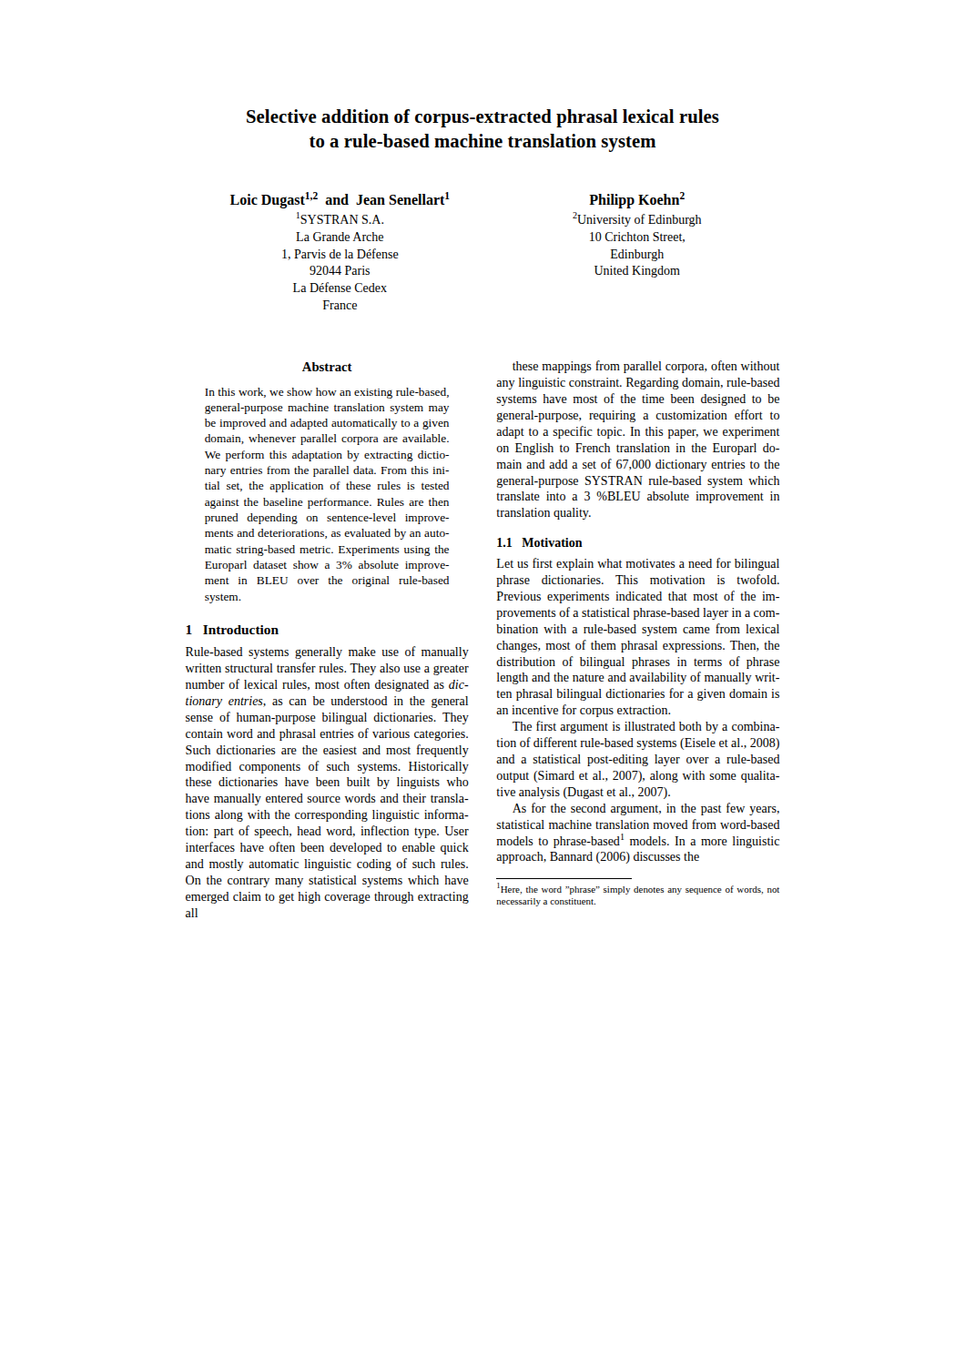Selective addition of corpus-extracted phrasal lexical rules
to a rule-based machine translation system
| Loic Dugast 1,2 and Jean Senellart 1 1 SYSTRAN S.A. La Grande Arche 1, Parvis de la Défense 92044 Paris La Défense Cedex France | Philipp Koehn 2 2 University of Edinburgh 10 Crichton Street, Edinburgh United Kingdom |
Abstract
In this work, we show how an existing rule-based, general-purpose machine translation system may be improved and adapted automatically to a given domain, whenever parallel corpora are available. We perform this adaptation by extracting dictionary entries from the parallel data. From this initial set, the application of these rules is tested against the baseline performance. Rules are then pruned depending on sentence-level improvements and deteriorations, as evaluated by an automatic string-based metric. Experiments using the Europarl dataset show a 3% absolute improvement in BLEU over the original rule-based system.
1 Introduction
Rule-based systems generally make use of manually written structural transfer rules. They also use a greater number of lexical rules, most often designated as dictionary entries, as can be understood in the general sense of human-purpose bilingual dictionaries. They contain word and phrasal entries of various categories. Such dictionaries are the easiest and most frequently modified components of such systems. Historically these dictionaries have been built by linguists who have manually entered source words and their translations along with the corresponding linguistic information: part of speech, head word, inflection type. User interfaces have often been developed to enable quick and mostly automatic linguistic coding of such rules. On the contrary many statistical systems which have emerged claim to get high coverage through extracting all
these mappings from parallel corpora, often without any linguistic constraint. Regarding domain, rule-based systems have most of the time been designed to be general-purpose, requiring a customization effort to adapt to a specific topic. In this paper, we experiment on English to French translation in the Europarl domain and add a set of 67,000 dictionary entries to the general-purpose SYSTRAN rule-based system which translate into a 3 %BLEU absolute improvement in translation quality.
1.1 Motivation
Let us first explain what motivates a need for bilingual phrase dictionaries. This motivation is twofold. Previous experiments indicated that most of the improvements of a statistical phrase-based layer in a combination with a rule-based system came from lexical changes, most of them phrasal expressions. Then, the distribution of bilingual phrases in terms of phrase length and the nature and availability of manually written phrasal bilingual dictionaries for a given domain is an incentive for corpus extraction.
The first argument is illustrated both by a combination of different rule-based systems (Eisele et al., 2008) and a statistical post-editing layer over a rule-based output (Simard et al., 2007), along with some qualitative analysis (Dugast et al., 2007).
As for the second argument, in the past few years, statistical machine translation moved from word-based models to phrase-based1 models. In a more linguistic approach, Bannard (2006) discusses the
1Here, the word ”phrase” simply denotes any sequence of words, not necessarily a constituent.